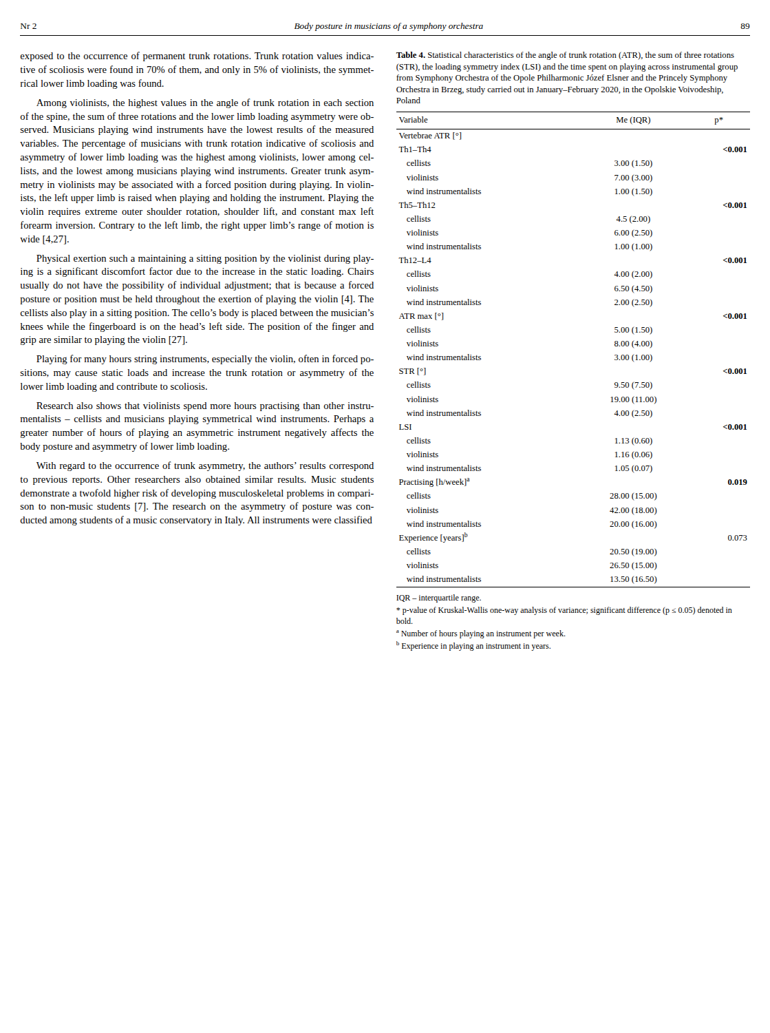Nr 2
Body posture in musicians of a symphony orchestra
89
exposed to the occurrence of permanent trunk rotations. Trunk rotation values indicative of scoliosis were found in 70% of them, and only in 5% of violinists, the symmetrical lower limb loading was found.
Among violinists, the highest values in the angle of trunk rotation in each section of the spine, the sum of three rotations and the lower limb loading asymmetry were observed. Musicians playing wind instruments have the lowest results of the measured variables. The percentage of musicians with trunk rotation indicative of scoliosis and asymmetry of lower limb loading was the highest among violinists, lower among cellists, and the lowest among musicians playing wind instruments. Greater trunk asymmetry in violinists may be associated with a forced position during playing. In violinists, the left upper limb is raised when playing and holding the instrument. Playing the violin requires extreme outer shoulder rotation, shoulder lift, and constant max left forearm inversion. Contrary to the left limb, the right upper limb’s range of motion is wide [4,27].
Physical exertion such a maintaining a sitting position by the violinist during playing is a significant discomfort factor due to the increase in the static loading. Chairs usually do not have the possibility of individual adjustment; that is because a forced posture or position must be held throughout the exertion of playing the violin [4]. The cellists also play in a sitting position. The cello’s body is placed between the musician’s knees while the fingerboard is on the head’s left side. The position of the finger and grip are similar to playing the violin [27].
Playing for many hours string instruments, especially the violin, often in forced positions, may cause static loads and increase the trunk rotation or asymmetry of the lower limb loading and contribute to scoliosis.
Research also shows that violinists spend more hours practising than other instrumentalists – cellists and musicians playing symmetrical wind instruments. Perhaps a greater number of hours of playing an asymmetric instrument negatively affects the body posture and asymmetry of lower limb loading.
With regard to the occurrence of trunk asymmetry, the authors’ results correspond to previous reports. Other researchers also obtained similar results. Music students demonstrate a twofold higher risk of developing musculoskeletal problems in comparison to non-music students [7]. The research on the asymmetry of posture was conducted among students of a music conservatory in Italy. All instruments were classified
Table 4. Statistical characteristics of the angle of trunk rotation (ATR), the sum of three rotations (STR), the loading symmetry index (LSI) and the time spent on playing across instrumental group from Symphony Orchestra of the Opole Philharmonic Józef Elsner and the Princely Symphony Orchestra in Brzeg, study carried out in January–February 2020, in the Opolskie Voivodeship, Poland
| Variable | Me (IQR) | p* |
| --- | --- | --- |
| Vertebrae ATR [°] |
| Th1–Th4 | | <0.001 |
| cellists | 3.00 (1.50) | |
| violinists | 7.00 (3.00) | |
| wind instrumentalists | 1.00 (1.50) | |
| Th5–Th12 | | <0.001 |
| cellists | 4.5 (2.00) | |
| violinists | 6.00 (2.50) | |
| wind instrumentalists | 1.00 (1.00) | |
| Th12–L4 | | <0.001 |
| cellists | 4.00 (2.00) | |
| violinists | 6.50 (4.50) | |
| wind instrumentalists | 2.00 (2.50) | |
| ATR max [°] | | <0.001 |
| cellists | 5.00 (1.50) | |
| violinists | 8.00 (4.00) | |
| wind instrumentalists | 3.00 (1.00) | |
| STR [°] | | <0.001 |
| cellists | 9.50 (7.50) | |
| violinists | 19.00 (11.00) | |
| wind instrumentalists | 4.00 (2.50) | |
| LSI | | <0.001 |
| cellists | 1.13 (0.60) | |
| violinists | 1.16 (0.06) | |
| wind instrumentalists | 1.05 (0.07) | |
| Practising [h/week] a | | 0.019 |
| cellists | 28.00 (15.00) | |
| violinists | 42.00 (18.00) | |
| wind instrumentalists | 20.00 (16.00) | |
| Experience [years] b | | 0.073 |
| cellists | 20.50 (19.00) | |
| violinists | 26.50 (15.00) | |
| wind instrumentalists | 13.50 (16.50) | |
IQR – interquartile range.
* p-value of Kruskal-Wallis one-way analysis of variance; significant difference (p ≤ 0.05) denoted in bold.
a Number of hours playing an instrument per week.
b Experience in playing an instrument in years.